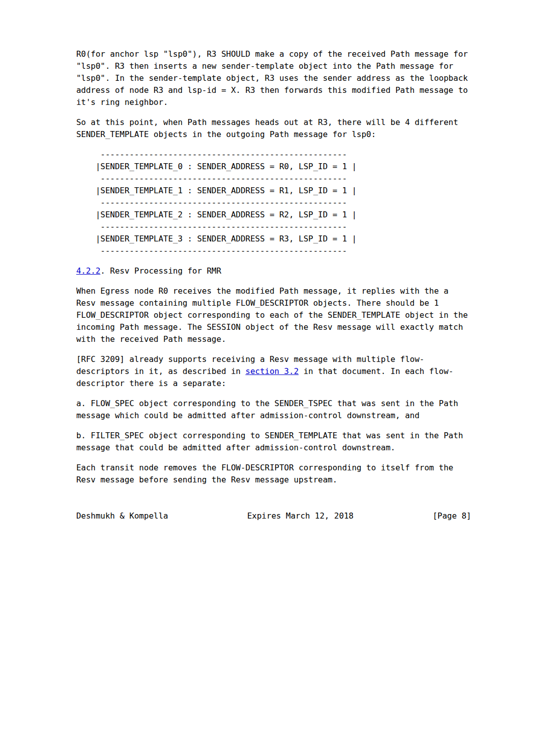R0(for anchor lsp "lsp0"), R3 SHOULD make a copy of the received Path message for "lsp0". R3 then inserts a new sender-template object into the Path message for "lsp0". In the sender-template object, R3 uses the sender address as the loopback address of node R3 and lsp-id = X. R3 then forwards this modified Path message to it's ring neighbor.
So at this point, when Path messages heads out at R3, there will be 4 different SENDER_TEMPLATE objects in the outgoing Path message for lsp0:
  ---------------------------------------------------
 |SENDER_TEMPLATE_0 : SENDER_ADDRESS = R0, LSP_ID = 1 |
  ---------------------------------------------------
 |SENDER_TEMPLATE_1 : SENDER_ADDRESS = R1, LSP_ID = 1 |
  ---------------------------------------------------
 |SENDER_TEMPLATE_2 : SENDER_ADDRESS = R2, LSP_ID = 1 |
  ---------------------------------------------------
 |SENDER_TEMPLATE_3 : SENDER_ADDRESS = R3, LSP_ID = 1 |
  ---------------------------------------------------
4.2.2. Resv Processing for RMR
When Egress node R0 receives the modified Path message, it replies with the a Resv message containing multiple FLOW_DESCRIPTOR objects. There should be 1 FLOW_DESCRIPTOR object corresponding to each of the SENDER_TEMPLATE object in the incoming Path message. The SESSION object of the Resv message will exactly match with the received Path message.
[RFC 3209] already supports receiving a Resv message with multiple flow-descriptors in it, as described in section 3.2 in that document. In each flow-descriptor there is a separate:
a. FLOW_SPEC object corresponding to the SENDER_TSPEC that was sent in the Path message which could be admitted after admission-control downstream, and
b. FILTER_SPEC object corresponding to SENDER_TEMPLATE that was sent in the Path message that could be admitted after admission-control downstream.
Each transit node removes the FLOW-DESCRIPTOR corresponding to itself from the Resv message before sending the Resv message upstream.
Deshmukh & Kompella Expires March 12, 2018 [Page 8]